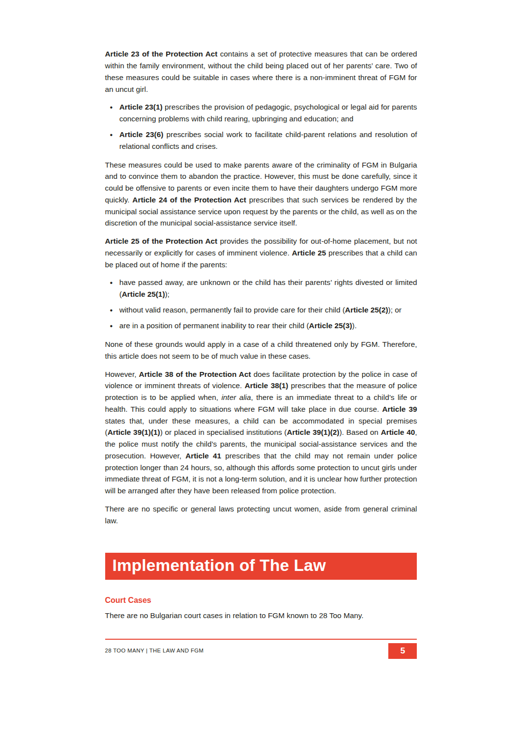Article 23 of the Protection Act contains a set of protective measures that can be ordered within the family environment, without the child being placed out of her parents’ care. Two of these measures could be suitable in cases where there is a non-imminent threat of FGM for an uncut girl.
Article 23(1) prescribes the provision of pedagogic, psychological or legal aid for parents concerning problems with child rearing, upbringing and education; and
Article 23(6) prescribes social work to facilitate child-parent relations and resolution of relational conflicts and crises.
These measures could be used to make parents aware of the criminality of FGM in Bulgaria and to convince them to abandon the practice. However, this must be done carefully, since it could be offensive to parents or even incite them to have their daughters undergo FGM more quickly. Article 24 of the Protection Act prescribes that such services be rendered by the municipal social assistance service upon request by the parents or the child, as well as on the discretion of the municipal social-assistance service itself.
Article 25 of the Protection Act provides the possibility for out-of-home placement, but not necessarily or explicitly for cases of imminent violence. Article 25 prescribes that a child can be placed out of home if the parents:
have passed away, are unknown or the child has their parents’ rights divested or limited (Article 25(1));
without valid reason, permanently fail to provide care for their child (Article 25(2)); or
are in a position of permanent inability to rear their child (Article 25(3)).
None of these grounds would apply in a case of a child threatened only by FGM. Therefore, this article does not seem to be of much value in these cases.
However, Article 38 of the Protection Act does facilitate protection by the police in case of violence or imminent threats of violence. Article 38(1) prescribes that the measure of police protection is to be applied when, inter alia, there is an immediate threat to a child’s life or health. This could apply to situations where FGM will take place in due course. Article 39 states that, under these measures, a child can be accommodated in special premises (Article 39(1)(1)) or placed in specialised institutions (Article 39(1)(2)). Based on Article 40, the police must notify the child’s parents, the municipal social-assistance services and the prosecution. However, Article 41 prescribes that the child may not remain under police protection longer than 24 hours, so, although this affords some protection to uncut girls under immediate threat of FGM, it is not a long-term solution, and it is unclear how further protection will be arranged after they have been released from police protection.
There are no specific or general laws protecting uncut women, aside from general criminal law.
Implementation of The Law
Court Cases
There are no Bulgarian court cases in relation to FGM known to 28 Too Many.
28 Too Many | The Law and FGM
5